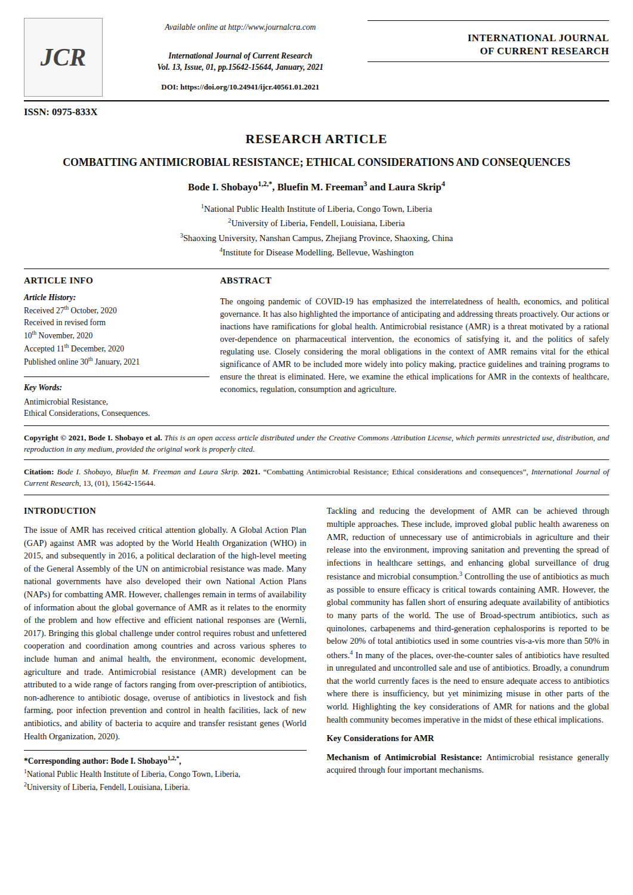JCR
Available online at http://www.journalcra.com
International Journal of Current Research
Vol. 13, Issue, 01, pp.15642-15644, January, 2021
DOI: https://doi.org/10.24941/ijcr.40561.01.2021
INTERNATIONAL JOURNAL
OF CURRENT RESEARCH
ISSN: 0975-833X
RESEARCH ARTICLE
COMBATTING ANTIMICROBIAL RESISTANCE; ETHICAL CONSIDERATIONS AND CONSEQUENCES
Bode I. Shobayo1,2,*, Bluefin M. Freeman3 and Laura Skrip4
1National Public Health Institute of Liberia, Congo Town, Liberia
2University of Liberia, Fendell, Louisiana, Liberia
3Shaoxing University, Nanshan Campus, Zhejiang Province, Shaoxing, China
4Institute for Disease Modelling, Bellevue, Washington
ARTICLE INFO
Article History:
Received 27th October, 2020
Received in revised form
10th November, 2020
Accepted 11th December, 2020
Published online 30th January, 2021
Key Words: Antimicrobial Resistance,
Ethical Considerations, Consequences.
ABSTRACT
The ongoing pandemic of COVID-19 has emphasized the interrelatedness of health, economics, and political governance. It has also highlighted the importance of anticipating and addressing threats proactively. Our actions or inactions have ramifications for global health. Antimicrobial resistance (AMR) is a threat motivated by a rational over-dependence on pharmaceutical intervention, the economics of satisfying it, and the politics of safely regulating use. Closely considering the moral obligations in the context of AMR remains vital for the ethical significance of AMR to be included more widely into policy making, practice guidelines and training programs to ensure the threat is eliminated. Here, we examine the ethical implications for AMR in the contexts of healthcare, economics, regulation, consumption and agriculture.
Copyright © 2021, Bode I. Shobayo et al. This is an open access article distributed under the Creative Commons Attribution License, which permits unrestricted use, distribution, and reproduction in any medium, provided the original work is properly cited.
Citation: Bode I. Shobayo, Bluefin M. Freeman and Laura Skrip. 2021. “Combatting Antimicrobial Resistance; Ethical considerations and consequences”, International Journal of Current Research, 13, (01), 15642-15644.
INTRODUCTION
The issue of AMR has received critical attention globally. A Global Action Plan (GAP) against AMR was adopted by the World Health Organization (WHO) in 2015, and subsequently in 2016, a political declaration of the high-level meeting of the General Assembly of the UN on antimicrobial resistance was made. Many national governments have also developed their own National Action Plans (NAPs) for combatting AMR. However, challenges remain in terms of availability of information about the global governance of AMR as it relates to the enormity of the problem and how effective and efficient national responses are (Wernli, 2017). Bringing this global challenge under control requires robust and unfettered cooperation and coordination among countries and across various spheres to include human and animal health, the environment, economic development, agriculture and trade. Antimicrobial resistance (AMR) development can be attributed to a wide range of factors ranging from over-prescription of antibiotics, non-adherence to antibiotic dosage, overuse of antibiotics in livestock and fish farming, poor infection prevention and control in health facilities, lack of new antibiotics, and ability of bacteria to acquire and transfer resistant genes (World Health Organization, 2020).
*Corresponding author: Bode I. Shobayo1,2,*,
1National Public Health Institute of Liberia, Congo Town, Liberia,
2University of Liberia, Fendell, Louisiana, Liberia.
Tackling and reducing the development of AMR can be achieved through multiple approaches. These include, improved global public health awareness on AMR, reduction of unnecessary use of antimicrobials in agriculture and their release into the environment, improving sanitation and preventing the spread of infections in healthcare settings, and enhancing global surveillance of drug resistance and microbial consumption.3 Controlling the use of antibiotics as much as possible to ensure efficacy is critical towards containing AMR. However, the global community has fallen short of ensuring adequate availability of antibiotics to many parts of the world. The use of Broad-spectrum antibiotics, such as quinolones, carbapenems and third-generation cephalosporins is reported to be below 20% of total antibiotics used in some countries vis-a-vis more than 50% in others.4 In many of the places, over-the-counter sales of antibiotics have resulted in unregulated and uncontrolled sale and use of antibiotics. Broadly, a conundrum that the world currently faces is the need to ensure adequate access to antibiotics where there is insufficiency, but yet minimizing misuse in other parts of the world. Highlighting the key considerations of AMR for nations and the global health community becomes imperative in the midst of these ethical implications.
Key Considerations for AMR
Mechanism of Antimicrobial Resistance: Antimicrobial resistance generally acquired through four important mechanisms.